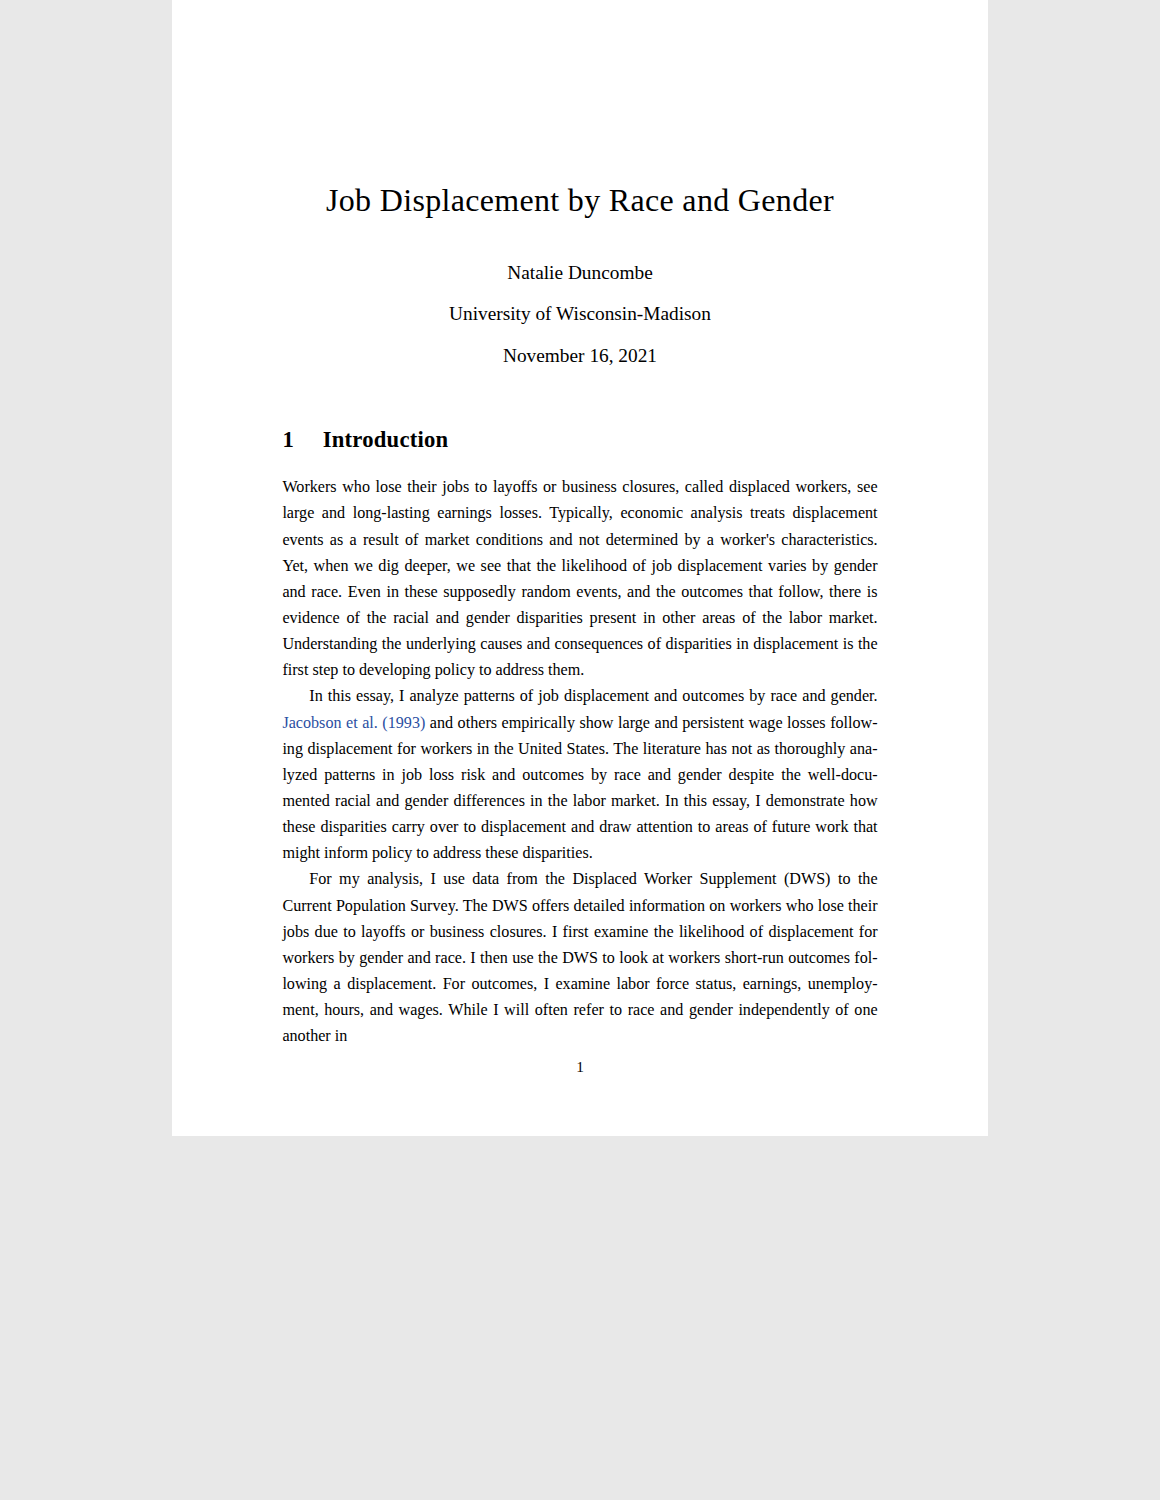Job Displacement by Race and Gender
Natalie Duncombe
University of Wisconsin-Madison
November 16, 2021
1 Introduction
Workers who lose their jobs to layoffs or business closures, called displaced workers, see large and long-lasting earnings losses. Typically, economic analysis treats displacement events as a result of market conditions and not determined by a worker's characteristics. Yet, when we dig deeper, we see that the likelihood of job displacement varies by gender and race. Even in these supposedly random events, and the outcomes that follow, there is evidence of the racial and gender disparities present in other areas of the labor market. Understanding the underlying causes and consequences of disparities in displacement is the first step to developing policy to address them.
In this essay, I analyze patterns of job displacement and outcomes by race and gender. Jacobson et al. (1993) and others empirically show large and persistent wage losses following displacement for workers in the United States. The literature has not as thoroughly analyzed patterns in job loss risk and outcomes by race and gender despite the well-documented racial and gender differences in the labor market. In this essay, I demonstrate how these disparities carry over to displacement and draw attention to areas of future work that might inform policy to address these disparities.
For my analysis, I use data from the Displaced Worker Supplement (DWS) to the Current Population Survey. The DWS offers detailed information on workers who lose their jobs due to layoffs or business closures. I first examine the likelihood of displacement for workers by gender and race. I then use the DWS to look at workers short-run outcomes following a displacement. For outcomes, I examine labor force status, earnings, unemployment, hours, and wages. While I will often refer to race and gender independently of one another in
1